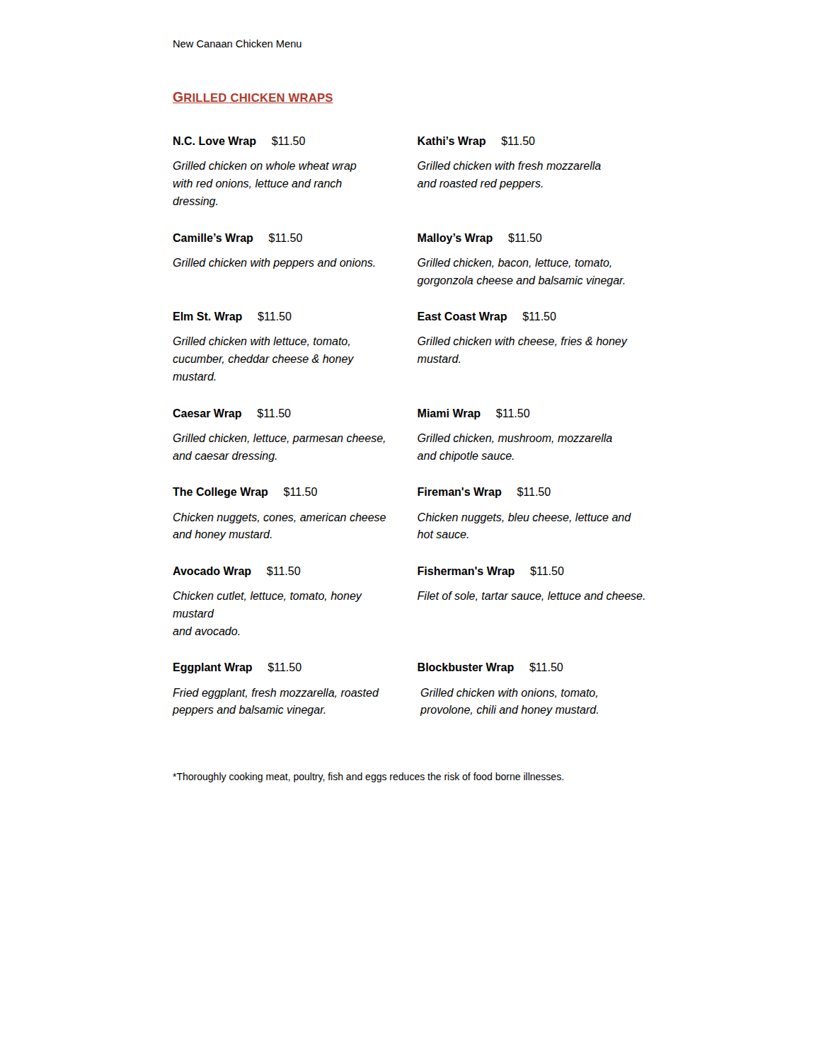New Canaan Chicken Menu
GRILLED CHICKEN WRAPS
| N.C. Love Wrap $11.50 Grilled chicken on whole wheat wrap with red onions, lettuce and ranch dressing. | Kathi’s Wrap $11.50 Grilled chicken with fresh mozzarella and roasted red peppers. |
| Camille’s Wrap $11.50 Grilled chicken with peppers and onions. | Malloy’s Wrap $11.50 Grilled chicken, bacon, lettuce, tomato, gorgonzola cheese and balsamic vinegar. |
| Elm St. Wrap $11.50 Grilled chicken with lettuce, tomato, cucumber, cheddar cheese & honey mustard. | East Coast Wrap $11.50 Grilled chicken with cheese, fries & honey mustard. |
| Caesar Wrap $11.50 Grilled chicken, lettuce, parmesan cheese, and caesar dressing. | Miami Wrap $11.50 Grilled chicken, mushroom, mozzarella and chipotle sauce. |
| The College Wrap $11.50 Chicken nuggets, cones, american cheese and honey mustard. | Fireman's Wrap $11.50 Chicken nuggets, bleu cheese, lettuce and hot sauce. |
| Avocado Wrap $11.50 Chicken cutlet, lettuce, tomato, honey mustard and avocado. | Fisherman's Wrap $11.50 Filet of sole, tartar sauce, lettuce and cheese. |
| Eggplant Wrap $11.50 Fried eggplant, fresh mozzarella, roasted peppers and balsamic vinegar. | Blockbuster Wrap $11.50 Grilled chicken with onions, tomato, provolone, chili and honey mustard. |
*Thoroughly cooking meat, poultry, fish and eggs reduces the risk of food borne illnesses.